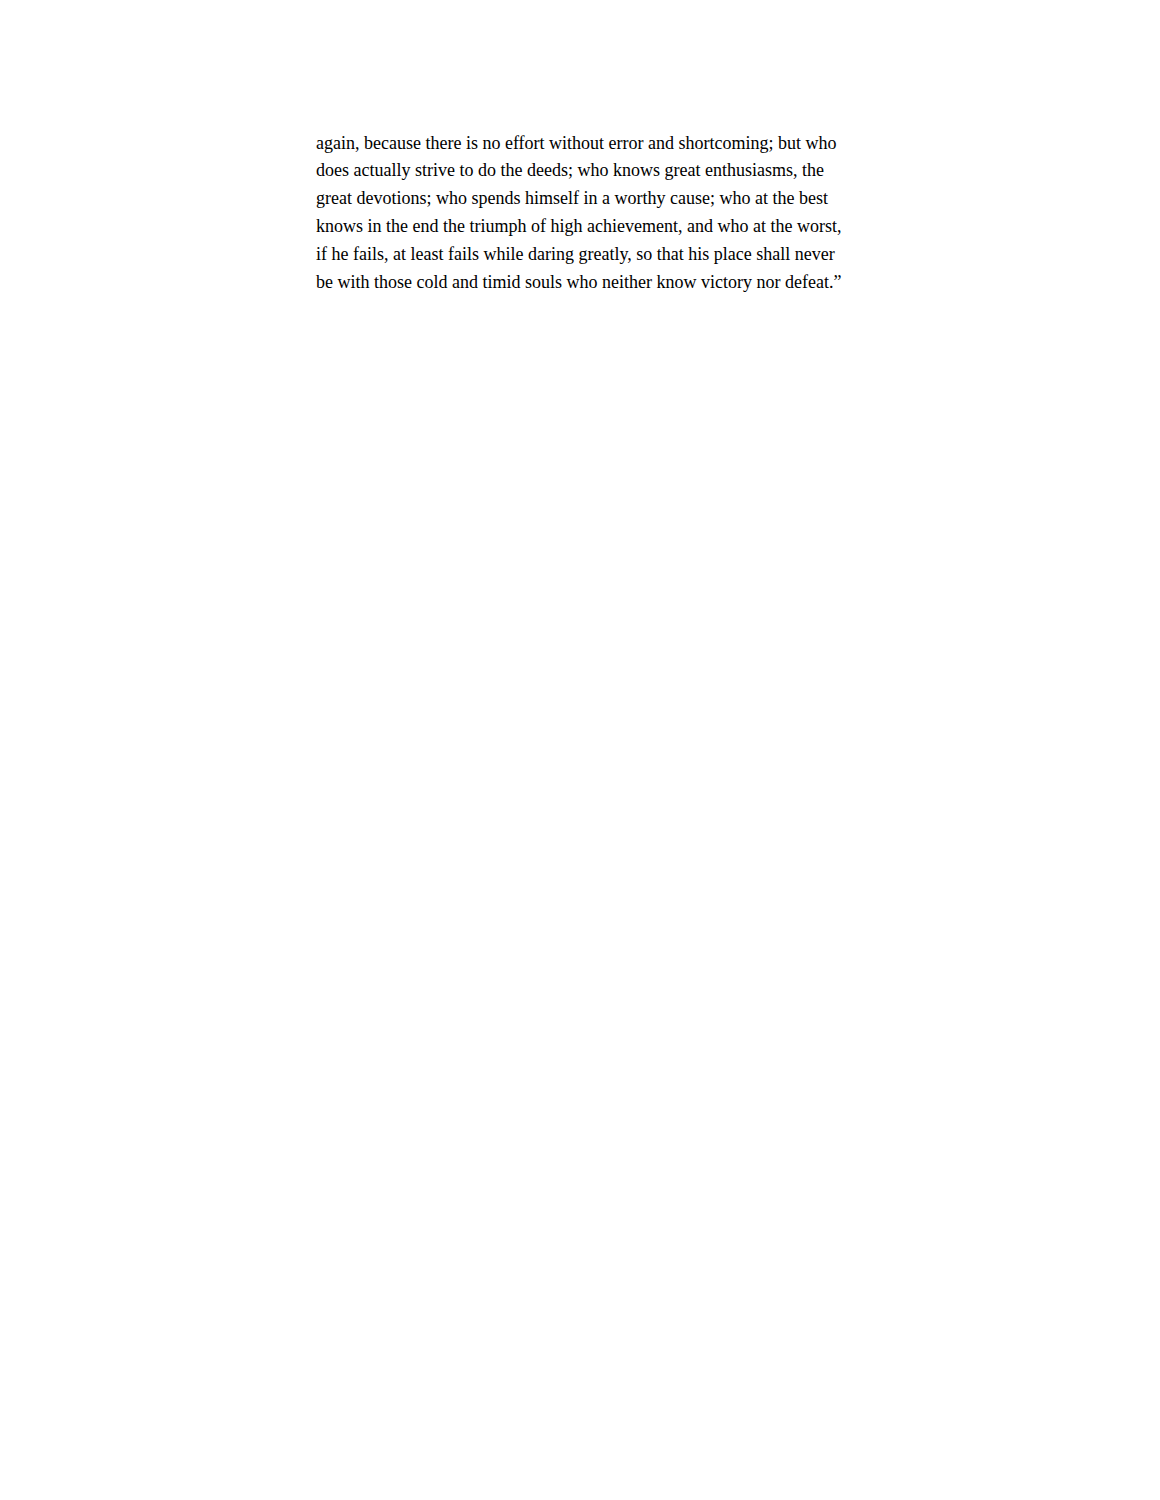again, because there is no effort without error and shortcoming; but who does actually strive to do the deeds; who knows great enthusiasms, the great devotions; who spends himself in a worthy cause; who at the best knows in the end the triumph of high achievement, and who at the worst, if he fails, at least fails while daring greatly, so that his place shall never be with those cold and timid souls who neither know victory nor defeat.”